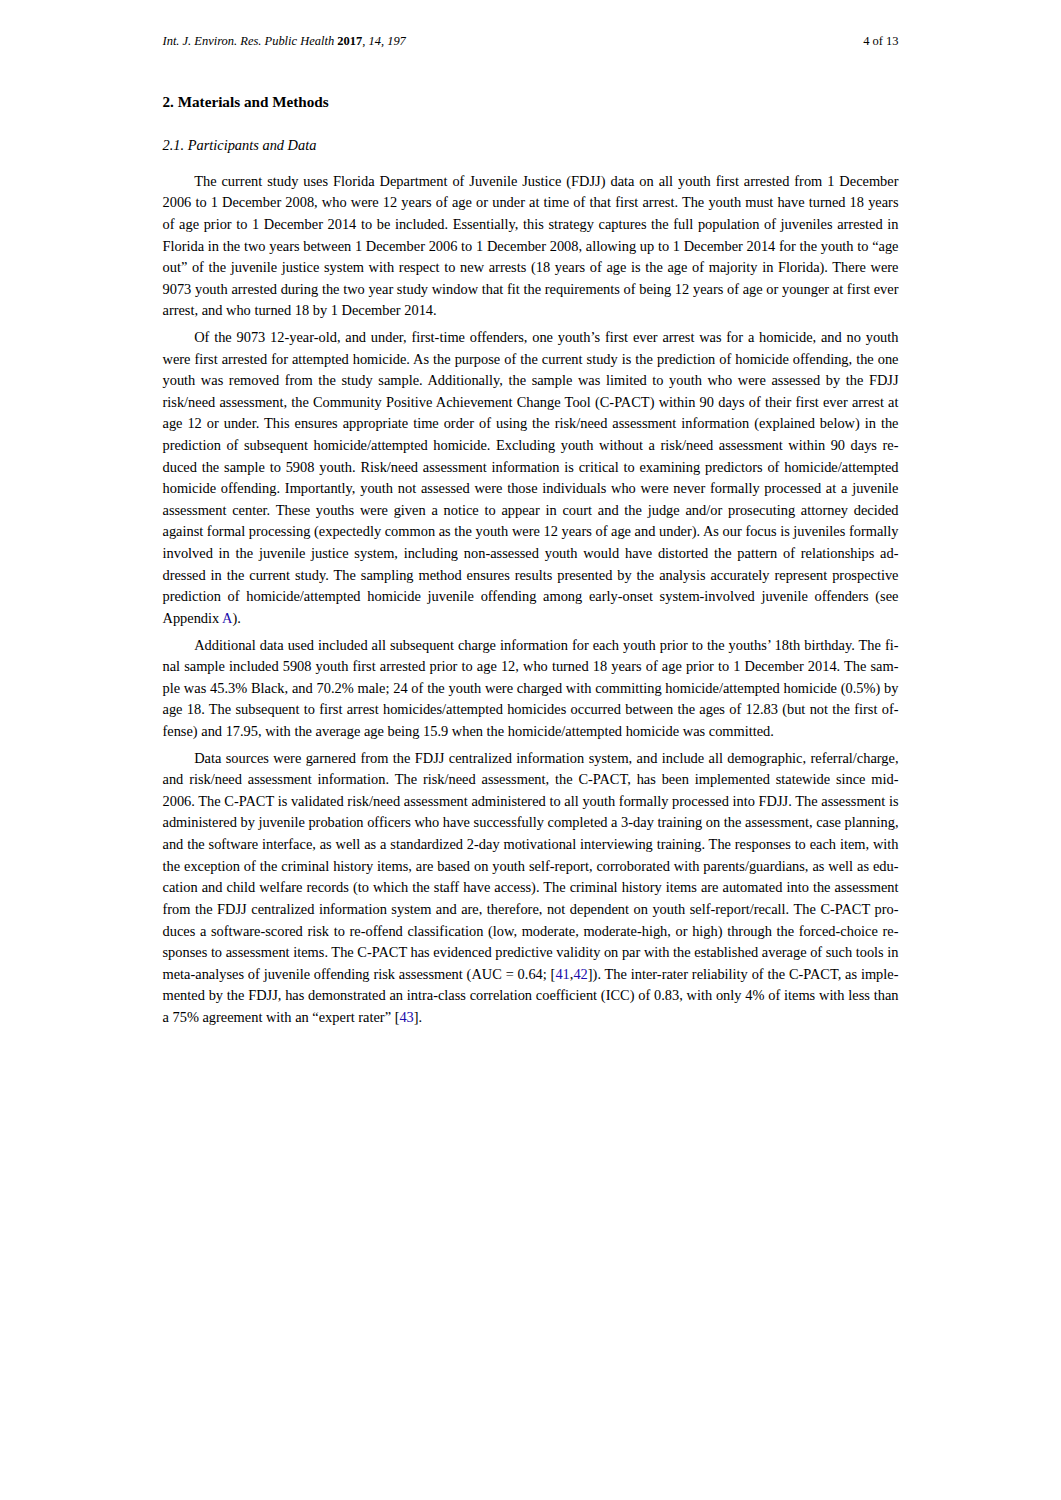Int. J. Environ. Res. Public Health 2017, 14, 197 4 of 13
2. Materials and Methods
2.1. Participants and Data
The current study uses Florida Department of Juvenile Justice (FDJJ) data on all youth first arrested from 1 December 2006 to 1 December 2008, who were 12 years of age or under at time of that first arrest. The youth must have turned 18 years of age prior to 1 December 2014 to be included. Essentially, this strategy captures the full population of juveniles arrested in Florida in the two years between 1 December 2006 to 1 December 2008, allowing up to 1 December 2014 for the youth to “age out” of the juvenile justice system with respect to new arrests (18 years of age is the age of majority in Florida). There were 9073 youth arrested during the two year study window that fit the requirements of being 12 years of age or younger at first ever arrest, and who turned 18 by 1 December 2014.
Of the 9073 12-year-old, and under, first-time offenders, one youth’s first ever arrest was for a homicide, and no youth were first arrested for attempted homicide. As the purpose of the current study is the prediction of homicide offending, the one youth was removed from the study sample. Additionally, the sample was limited to youth who were assessed by the FDJJ risk/need assessment, the Community Positive Achievement Change Tool (C-PACT) within 90 days of their first ever arrest at age 12 or under. This ensures appropriate time order of using the risk/need assessment information (explained below) in the prediction of subsequent homicide/attempted homicide. Excluding youth without a risk/need assessment within 90 days reduced the sample to 5908 youth. Risk/need assessment information is critical to examining predictors of homicide/attempted homicide offending. Importantly, youth not assessed were those individuals who were never formally processed at a juvenile assessment center. These youths were given a notice to appear in court and the judge and/or prosecuting attorney decided against formal processing (expectedly common as the youth were 12 years of age and under). As our focus is juveniles formally involved in the juvenile justice system, including non-assessed youth would have distorted the pattern of relationships addressed in the current study. The sampling method ensures results presented by the analysis accurately represent prospective prediction of homicide/attempted homicide juvenile offending among early-onset system-involved juvenile offenders (see Appendix A).
Additional data used included all subsequent charge information for each youth prior to the youths’ 18th birthday. The final sample included 5908 youth first arrested prior to age 12, who turned 18 years of age prior to 1 December 2014. The sample was 45.3% Black, and 70.2% male; 24 of the youth were charged with committing homicide/attempted homicide (0.5%) by age 18. The subsequent to first arrest homicides/attempted homicides occurred between the ages of 12.83 (but not the first offense) and 17.95, with the average age being 15.9 when the homicide/attempted homicide was committed.
Data sources were garnered from the FDJJ centralized information system, and include all demographic, referral/charge, and risk/need assessment information. The risk/need assessment, the C-PACT, has been implemented statewide since mid-2006. The C-PACT is validated risk/need assessment administered to all youth formally processed into FDJJ. The assessment is administered by juvenile probation officers who have successfully completed a 3-day training on the assessment, case planning, and the software interface, as well as a standardized 2-day motivational interviewing training. The responses to each item, with the exception of the criminal history items, are based on youth self-report, corroborated with parents/guardians, as well as education and child welfare records (to which the staff have access). The criminal history items are automated into the assessment from the FDJJ centralized information system and are, therefore, not dependent on youth self-report/recall. The C-PACT produces a software-scored risk to re-offend classification (low, moderate, moderate-high, or high) through the forced-choice responses to assessment items. The C-PACT has evidenced predictive validity on par with the established average of such tools in meta-analyses of juvenile offending risk assessment (AUC = 0.64; [41,42]). The inter-rater reliability of the C-PACT, as implemented by the FDJJ, has demonstrated an intra-class correlation coefficient (ICC) of 0.83, with only 4% of items with less than a 75% agreement with an “expert rater” [43].